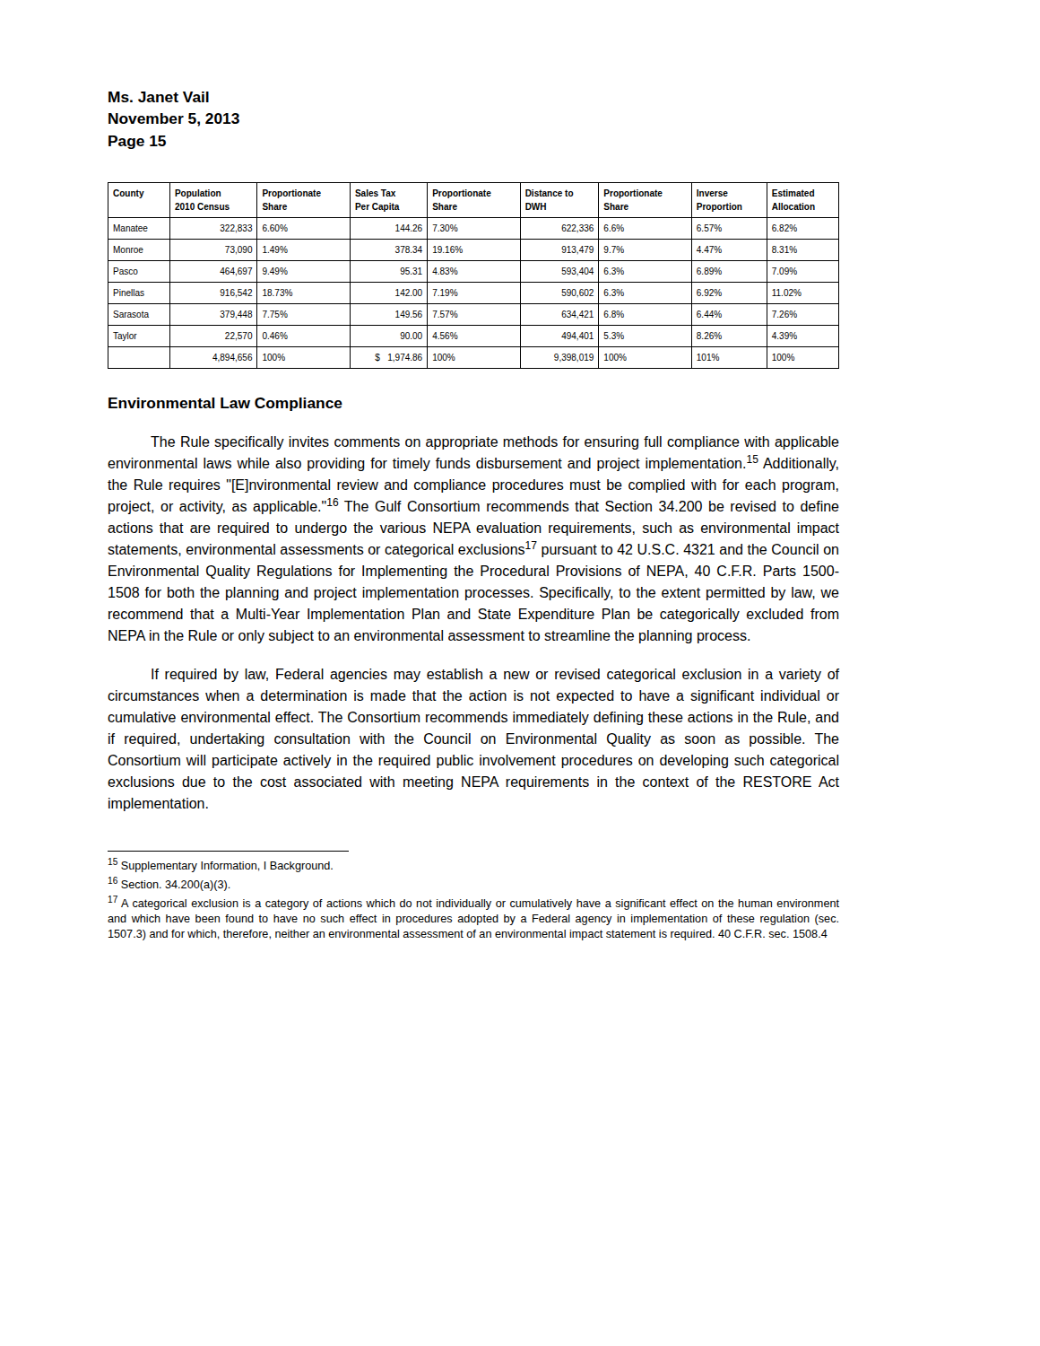Ms. Janet Vail
November 5, 2013
Page 15
| County | Population 2010 Census | Proportionate Share | Sales Tax Per Capita | Proportionate Share | Distance to DWH | Proportionate Share | Inverse Proportion | Estimated Allocation |
| --- | --- | --- | --- | --- | --- | --- | --- | --- |
| Manatee | 322,833 | 6.60% | 144.26 | 7.30% | 622,336 | 6.6% | 6.57% | 6.82% |
| Monroe | 73,090 | 1.49% | 378.34 | 19.16% | 913,479 | 9.7% | 4.47% | 8.31% |
| Pasco | 464,697 | 9.49% | 95.31 | 4.83% | 593,404 | 6.3% | 6.89% | 7.09% |
| Pinellas | 916,542 | 18.73% | 142.00 | 7.19% | 590,602 | 6.3% | 6.92% | 11.02% |
| Sarasota | 379,448 | 7.75% | 149.56 | 7.57% | 634,421 | 6.8% | 6.44% | 7.26% |
| Taylor | 22,570 | 0.46% | 90.00 | 4.56% | 494,401 | 5.3% | 8.26% | 4.39% |
| | 4,894,656 | 100% | $ 1,974.86 | 100% | 9,398,019 | 100% | 101% | 100% |
Environmental Law Compliance
The Rule specifically invites comments on appropriate methods for ensuring full compliance with applicable environmental laws while also providing for timely funds disbursement and project implementation.15 Additionally, the Rule requires "[E]nvironmental review and compliance procedures must be complied with for each program, project, or activity, as applicable."16 The Gulf Consortium recommends that Section 34.200 be revised to define actions that are required to undergo the various NEPA evaluation requirements, such as environmental impact statements, environmental assessments or categorical exclusions17 pursuant to 42 U.S.C. 4321 and the Council on Environmental Quality Regulations for Implementing the Procedural Provisions of NEPA, 40 C.F.R. Parts 1500-1508 for both the planning and project implementation processes. Specifically, to the extent permitted by law, we recommend that a Multi-Year Implementation Plan and State Expenditure Plan be categorically excluded from NEPA in the Rule or only subject to an environmental assessment to streamline the planning process.
If required by law, Federal agencies may establish a new or revised categorical exclusion in a variety of circumstances when a determination is made that the action is not expected to have a significant individual or cumulative environmental effect. The Consortium recommends immediately defining these actions in the Rule, and if required, undertaking consultation with the Council on Environmental Quality as soon as possible. The Consortium will participate actively in the required public involvement procedures on developing such categorical exclusions due to the cost associated with meeting NEPA requirements in the context of the RESTORE Act implementation.
15 Supplementary Information, I Background.
16 Section. 34.200(a)(3).
17 A categorical exclusion is a category of actions which do not individually or cumulatively have a significant effect on the human environment and which have been found to have no such effect in procedures adopted by a Federal agency in implementation of these regulation (sec. 1507.3) and for which, therefore, neither an environmental assessment of an environmental impact statement is required. 40 C.F.R. sec. 1508.4